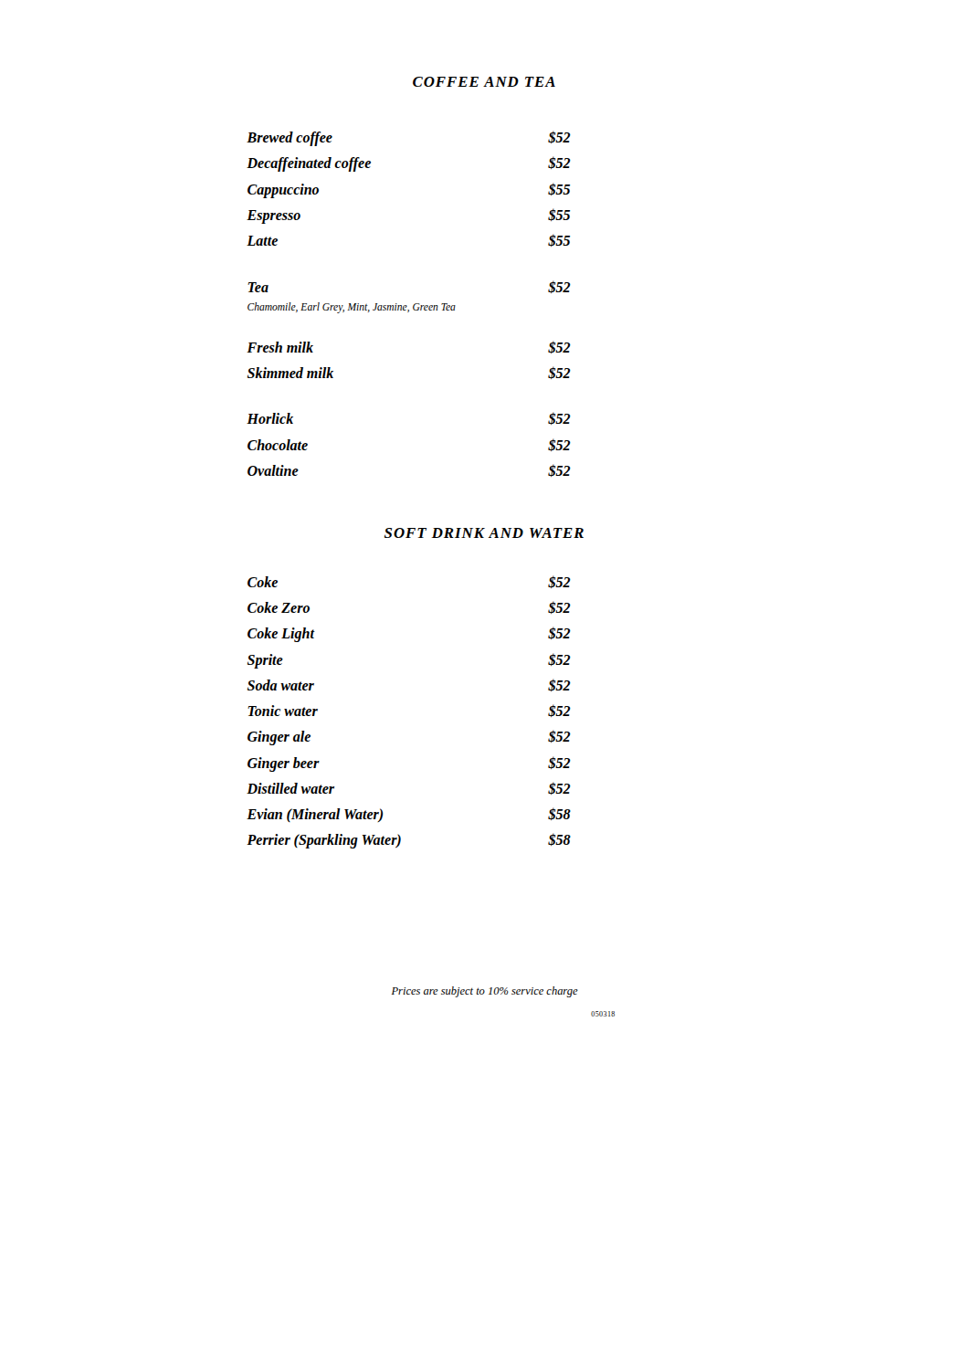COFFEE AND TEA
| Brewed coffee | $52 |
| Decaffeinated coffee | $52 |
| Cappuccino | $55 |
| Espresso | $55 |
| Latte | $55 |
| Tea | $52 |
| Chamomile, Earl Grey, Mint, Jasmine, Green Tea |
| Fresh milk | $52 |
| Skimmed milk | $52 |
| Horlick | $52 |
| Chocolate | $52 |
| Ovaltine | $52 |
SOFT DRINK AND WATER
| Coke | $52 |
| Coke Zero | $52 |
| Coke Light | $52 |
| Sprite | $52 |
| Soda water | $52 |
| Tonic water | $52 |
| Ginger ale | $52 |
| Ginger beer | $52 |
| Distilled water | $52 |
| Evian (Mineral Water) | $58 |
| Perrier (Sparkling Water) | $58 |
Prices are subject to 10% service charge
050318